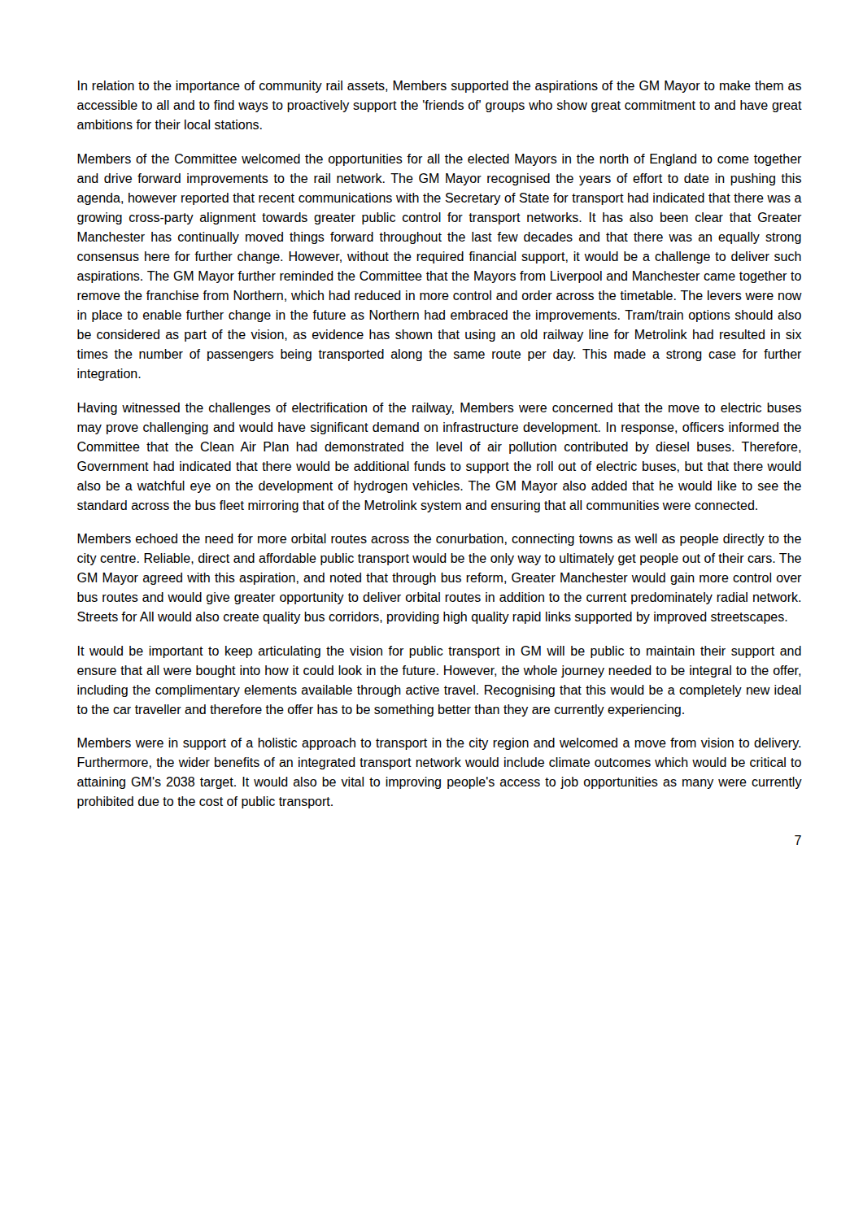In relation to the importance of community rail assets, Members supported the aspirations of the GM Mayor to make them as accessible to all and to find ways to proactively support the 'friends of' groups who show great commitment to and have great ambitions for their local stations.
Members of the Committee welcomed the opportunities for all the elected Mayors in the north of England to come together and drive forward improvements to the rail network. The GM Mayor recognised the years of effort to date in pushing this agenda, however reported that recent communications with the Secretary of State for transport had indicated that there was a growing cross-party alignment towards greater public control for transport networks. It has also been clear that Greater Manchester has continually moved things forward throughout the last few decades and that there was an equally strong consensus here for further change. However, without the required financial support, it would be a challenge to deliver such aspirations. The GM Mayor further reminded the Committee that the Mayors from Liverpool and Manchester came together to remove the franchise from Northern, which had reduced in more control and order across the timetable. The levers were now in place to enable further change in the future as Northern had embraced the improvements. Tram/train options should also be considered as part of the vision, as evidence has shown that using an old railway line for Metrolink had resulted in six times the number of passengers being transported along the same route per day. This made a strong case for further integration.
Having witnessed the challenges of electrification of the railway, Members were concerned that the move to electric buses may prove challenging and would have significant demand on infrastructure development. In response, officers informed the Committee that the Clean Air Plan had demonstrated the level of air pollution contributed by diesel buses. Therefore, Government had indicated that there would be additional funds to support the roll out of electric buses, but that there would also be a watchful eye on the development of hydrogen vehicles. The GM Mayor also added that he would like to see the standard across the bus fleet mirroring that of the Metrolink system and ensuring that all communities were connected.
Members echoed the need for more orbital routes across the conurbation, connecting towns as well as people directly to the city centre. Reliable, direct and affordable public transport would be the only way to ultimately get people out of their cars. The GM Mayor agreed with this aspiration, and noted that through bus reform, Greater Manchester would gain more control over bus routes and would give greater opportunity to deliver orbital routes in addition to the current predominately radial network. Streets for All would also create quality bus corridors, providing high quality rapid links supported by improved streetscapes.
It would be important to keep articulating the vision for public transport in GM will be public to maintain their support and ensure that all were bought into how it could look in the future. However, the whole journey needed to be integral to the offer, including the complimentary elements available through active travel. Recognising that this would be a completely new ideal to the car traveller and therefore the offer has to be something better than they are currently experiencing.
Members were in support of a holistic approach to transport in the city region and welcomed a move from vision to delivery. Furthermore, the wider benefits of an integrated transport network would include climate outcomes which would be critical to attaining GM's 2038 target. It would also be vital to improving people's access to job opportunities as many were currently prohibited due to the cost of public transport.
7